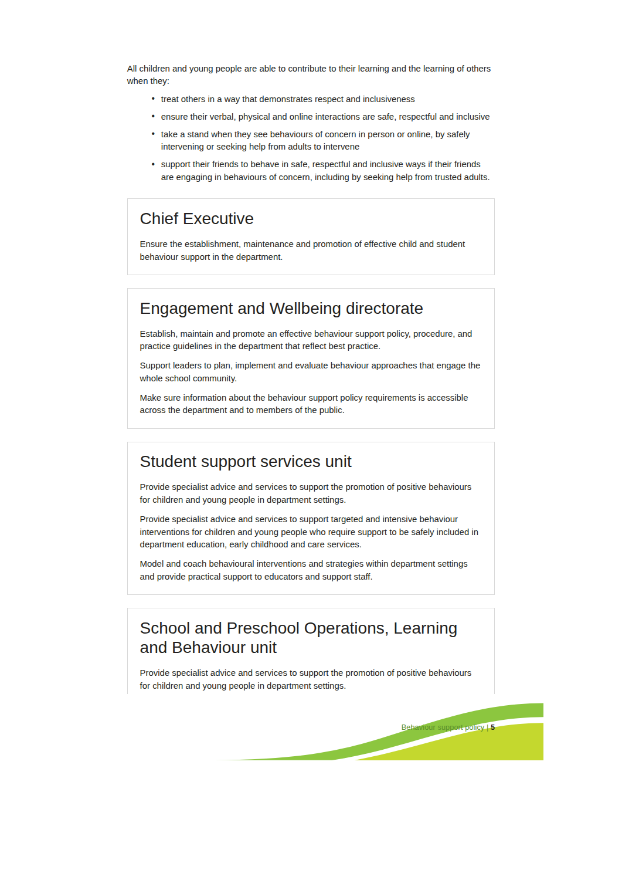All children and young people are able to contribute to their learning and the learning of others when they:
treat others in a way that demonstrates respect and inclusiveness
ensure their verbal, physical and online interactions are safe, respectful and inclusive
take a stand when they see behaviours of concern in person or online, by safely intervening or seeking help from adults to intervene
support their friends to behave in safe, respectful and inclusive ways if their friends are engaging in behaviours of concern, including by seeking help from trusted adults.
Chief Executive
Ensure the establishment, maintenance and promotion of effective child and student behaviour support in the department.
Engagement and Wellbeing directorate
Establish, maintain and promote an effective behaviour support policy, procedure, and practice guidelines in the department that reflect best practice.
Support leaders to plan, implement and evaluate behaviour approaches that engage the whole school community.
Make sure information about the behaviour support policy requirements is accessible across the department and to members of the public.
Student support services unit
Provide specialist advice and services to support the promotion of positive behaviours for children and young people in department settings.
Provide specialist advice and services to support targeted and intensive behaviour interventions for children and young people who require support to be safely included in department education, early childhood and care services.
Model and coach behavioural interventions and strategies within department settings and provide practical support to educators and support staff.
School and Preschool Operations, Learning and Behaviour unit
Provide specialist advice and services to support the promotion of positive behaviours for children and young people in department settings.
Behaviour support policy | 5